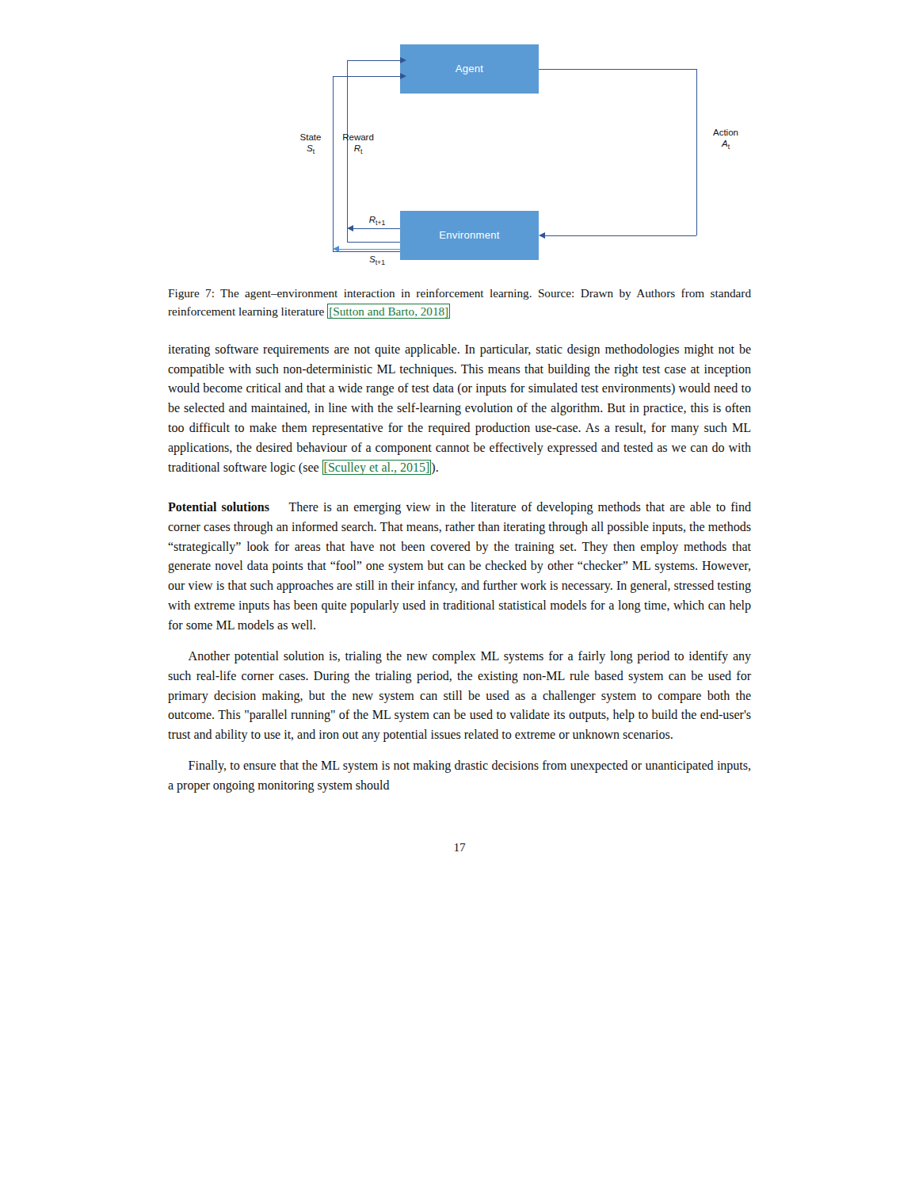Agent
Environment
State
St
Reward
Rt
Action
At
Rt+1
St+1
Figure 7: The agent–environment interaction in reinforcement learning. Source: Drawn by Authors from standard reinforcement learning literature [Sutton and Barto, 2018]
iterating software requirements are not quite applicable. In particular, static design methodologies might not be compatible with such non-deterministic ML techniques. This means that building the right test case at inception would become critical and that a wide range of test data (or inputs for simulated test environments) would need to be selected and maintained, in line with the self-learning evolution of the algorithm. But in practice, this is often too difficult to make them representative for the required production use-case. As a result, for many such ML applications, the desired behaviour of a component cannot be effectively expressed and tested as we can do with traditional software logic (see [Sculley et al., 2015]).
Potential solutions There is an emerging view in the literature of developing methods that are able to find corner cases through an informed search. That means, rather than iterating through all possible inputs, the methods “strategically” look for areas that have not been covered by the training set. They then employ methods that generate novel data points that “fool” one system but can be checked by other “checker” ML systems. However, our view is that such approaches are still in their infancy, and further work is necessary. In general, stressed testing with extreme inputs has been quite popularly used in traditional statistical models for a long time, which can help for some ML models as well.
Another potential solution is, trialing the new complex ML systems for a fairly long period to identify any such real-life corner cases. During the trialing period, the existing non-ML rule based system can be used for primary decision making, but the new system can still be used as a challenger system to compare both the outcome. This "parallel running" of the ML system can be used to validate its outputs, help to build the end-user's trust and ability to use it, and iron out any potential issues related to extreme or unknown scenarios.
Finally, to ensure that the ML system is not making drastic decisions from unexpected or unanticipated inputs, a proper ongoing monitoring system should
17